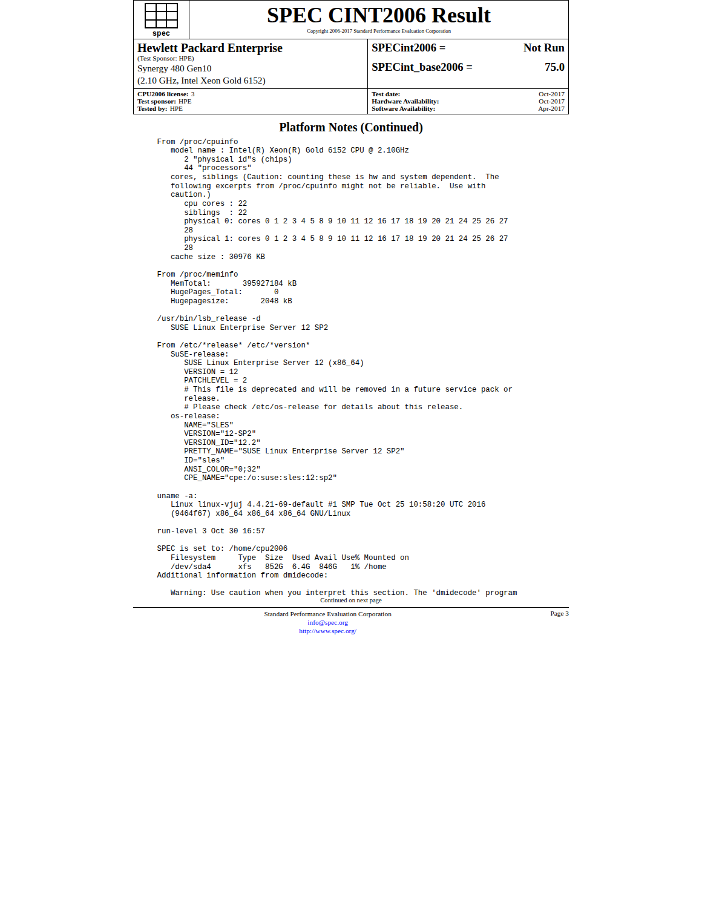spec
SPEC CINT2006 Result
Copyright 2006-2017 Standard Performance Evaluation Corporation
Hewlett Packard Enterprise
(Test Sponsor: HPE)
Synergy 480 Gen10
(2.10 GHz, Intel Xeon Gold 6152)
SPECint2006 = Not Run
SPECint_base2006 = 75.0
CPU2006 license: 3
Test sponsor: HPE
Tested by: HPE
Test date: Oct-2017
Hardware Availability: Oct-2017
Software Availability: Apr-2017
Platform Notes (Continued)
   From /proc/cpuinfo
      model name : Intel(R) Xeon(R) Gold 6152 CPU @ 2.10GHz
         2 "physical id"s (chips)
         44 "processors"
      cores, siblings (Caution: counting these is hw and system dependent.  The
      following excerpts from /proc/cpuinfo might not be reliable.  Use with
      caution.)
         cpu cores : 22
         siblings  : 22
         physical 0: cores 0 1 2 3 4 5 8 9 10 11 12 16 17 18 19 20 21 24 25 26 27
         28
         physical 1: cores 0 1 2 3 4 5 8 9 10 11 12 16 17 18 19 20 21 24 25 26 27
         28
      cache size : 30976 KB

   From /proc/meminfo
      MemTotal:       395927184 kB
      HugePages_Total:       0
      Hugepagesize:       2048 kB

   /usr/bin/lsb_release -d
      SUSE Linux Enterprise Server 12 SP2

   From /etc/*release* /etc/*version*
      SuSE-release:
         SUSE Linux Enterprise Server 12 (x86_64)
         VERSION = 12
         PATCHLEVEL = 2
         # This file is deprecated and will be removed in a future service pack or
         release.
         # Please check /etc/os-release for details about this release.
      os-release:
         NAME="SLES"
         VERSION="12-SP2"
         VERSION_ID="12.2"
         PRETTY_NAME="SUSE Linux Enterprise Server 12 SP2"
         ID="sles"
         ANSI_COLOR="0;32"
         CPE_NAME="cpe:/o:suse:sles:12:sp2"

   uname -a:
      Linux linux-vjuj 4.4.21-69-default #1 SMP Tue Oct 25 10:58:20 UTC 2016
      (9464f67) x86_64 x86_64 x86_64 GNU/Linux

   run-level 3 Oct 30 16:57

   SPEC is set to: /home/cpu2006
      Filesystem     Type  Size  Used Avail Use% Mounted on
      /dev/sda4      xfs   852G  6.4G  846G   1% /home
   Additional information from dmidecode:

      Warning: Use caution when you interpret this section. The 'dmidecode' program
Continued on next page
Standard Performance Evaluation Corporation
info@spec.org
http://www.spec.org/
Page 3